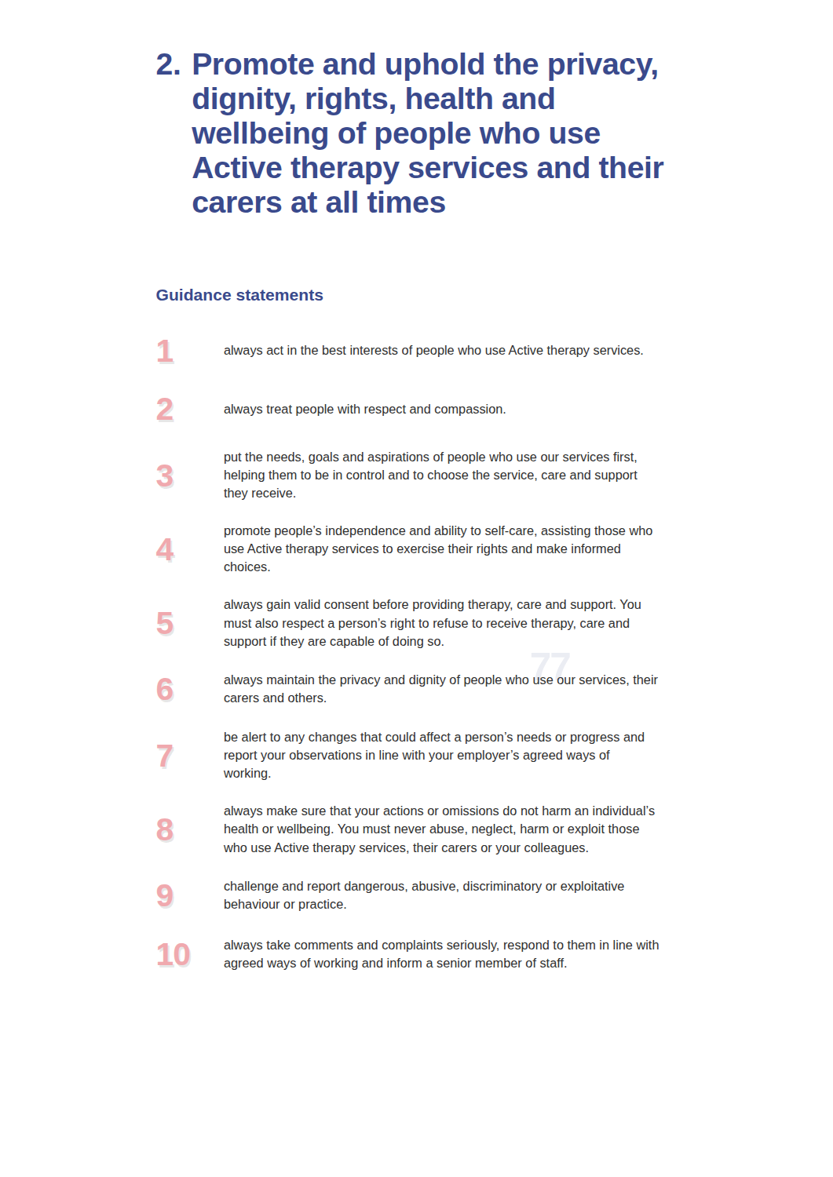2. Promote and uphold the privacy, dignity, rights, health and wellbeing of people who use Active therapy services and their carers at all times
Guidance statements
always act in the best interests of people who use Active therapy services.
always treat people with respect and compassion.
put the needs, goals and aspirations of people who use our services first, helping them to be in control and to choose the service, care and support they receive.
promote people’s independence and ability to self-care, assisting those who use Active therapy services to exercise their rights and make informed choices.
always gain valid consent before providing therapy, care and support. You must also respect a person’s right to refuse to receive therapy, care and support if they are capable of doing so.
77 always maintain the privacy and dignity of people who use our services, their carers and others.
be alert to any changes that could affect a person’s needs or progress and report your observations in line with your employer’s agreed ways of working.
always make sure that your actions or omissions do not harm an individual’s health or wellbeing. You must never abuse, neglect, harm or exploit those who use Active therapy services, their carers or your colleagues.
challenge and report dangerous, abusive, discriminatory or exploitative behaviour or practice.
always take comments and complaints seriously, respond to them in line with agreed ways of working and inform a senior member of staff.